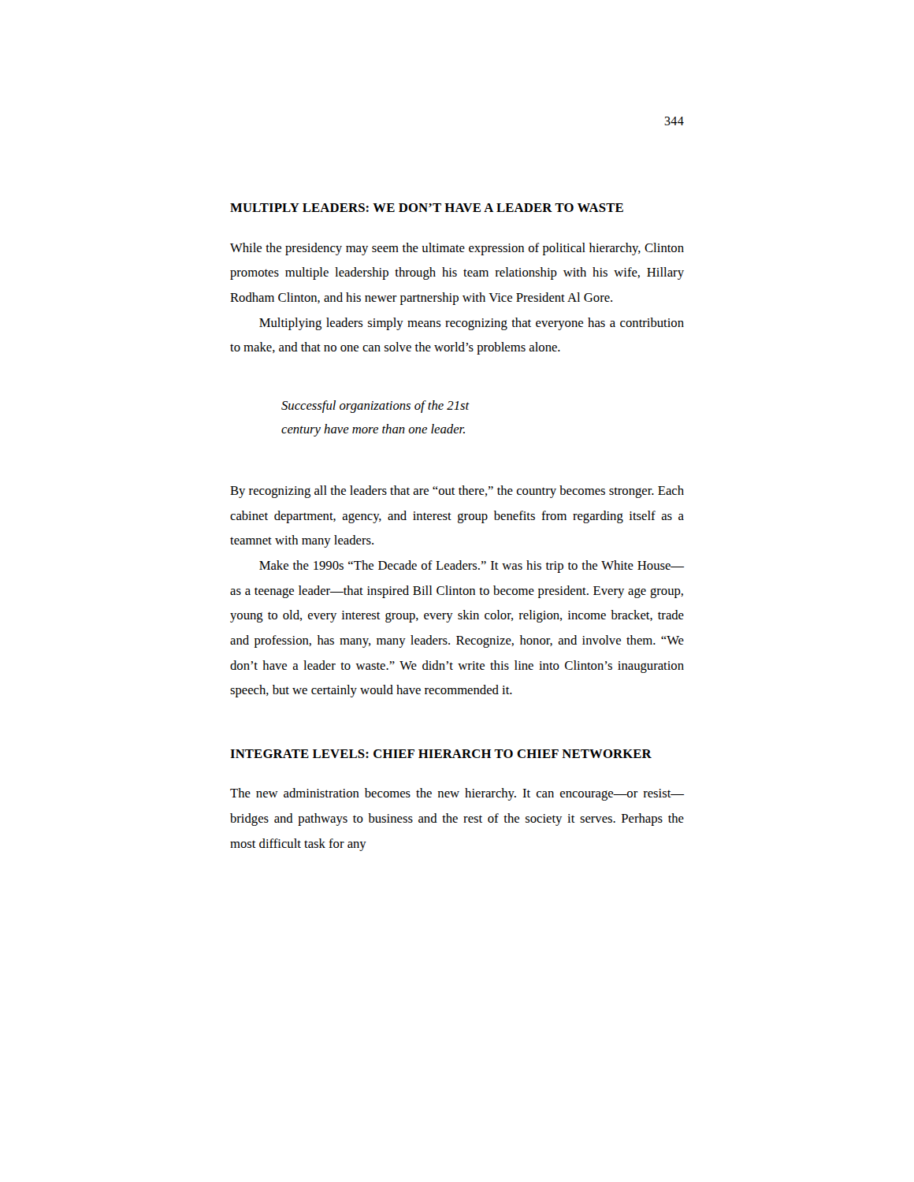344
MULTIPLY LEADERS: WE DON’T HAVE A LEADER TO WASTE
While the presidency may seem the ultimate expression of political hierarchy, Clinton promotes multiple leadership through his team relationship with his wife, Hillary Rodham Clinton, and his newer partnership with Vice President Al Gore.
Multiplying leaders simply means recognizing that everyone has a contribution to make, and that no one can solve the world’s problems alone.
Successful organizations of the 21st
century have more than one leader.
By recognizing all the leaders that are “out there,” the country becomes stronger. Each cabinet department, agency, and interest group benefits from regarding itself as a teamnet with many leaders.
Make the 1990s “The Decade of Leaders.” It was his trip to the White House—as a teenage leader—that inspired Bill Clinton to become president. Every age group, young to old, every interest group, every skin color, religion, income bracket, trade and profession, has many, many leaders. Recognize, honor, and involve them. “We don’t have a leader to waste.” We didn’t write this line into Clinton’s inauguration speech, but we certainly would have recommended it.
INTEGRATE LEVELS: CHIEF HIERARCH TO CHIEF NETWORKER
The new administration becomes the new hierarchy. It can encourage—or resist—bridges and pathways to business and the rest of the society it serves. Perhaps the most difficult task for any